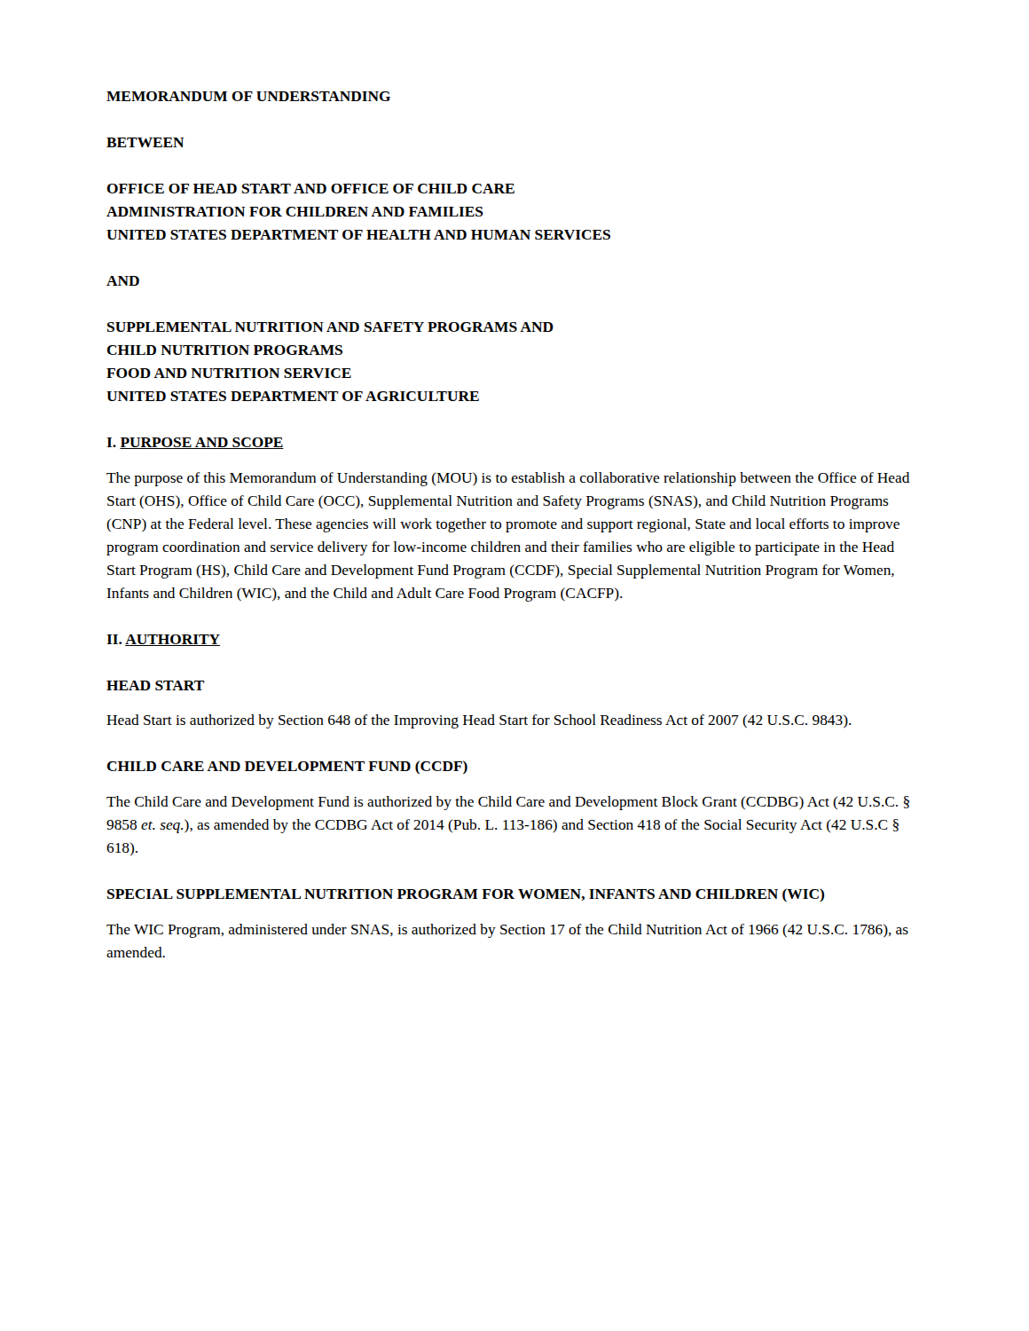MEMORANDUM OF UNDERSTANDING
BETWEEN
OFFICE OF HEAD START AND OFFICE OF CHILD CARE
ADMINISTRATION FOR CHILDREN AND FAMILIES
UNITED STATES DEPARTMENT OF HEALTH AND HUMAN SERVICES
AND
SUPPLEMENTAL NUTRITION AND SAFETY PROGRAMS AND
CHILD NUTRITION PROGRAMS
FOOD AND NUTRITION SERVICE
UNITED STATES DEPARTMENT OF AGRICULTURE
I. PURPOSE AND SCOPE
The purpose of this Memorandum of Understanding (MOU) is to establish a collaborative relationship between the Office of Head Start (OHS), Office of Child Care (OCC), Supplemental Nutrition and Safety Programs (SNAS), and Child Nutrition Programs (CNP) at the Federal level. These agencies will work together to promote and support regional, State and local efforts to improve program coordination and service delivery for low-income children and their families who are eligible to participate in the Head Start Program (HS), Child Care and Development Fund Program (CCDF), Special Supplemental Nutrition Program for Women, Infants and Children (WIC), and the Child and Adult Care Food Program (CACFP).
II. AUTHORITY
HEAD START
Head Start is authorized by Section 648 of the Improving Head Start for School Readiness Act of 2007 (42 U.S.C. 9843).
CHILD CARE AND DEVELOPMENT FUND (CCDF)
The Child Care and Development Fund is authorized by the Child Care and Development Block Grant (CCDBG) Act (42 U.S.C. § 9858 et. seq.), as amended by the CCDBG Act of 2014 (Pub. L. 113-186) and Section 418 of the Social Security Act (42 U.S.C § 618).
SPECIAL SUPPLEMENTAL NUTRITION PROGRAM FOR WOMEN, INFANTS AND CHILDREN (WIC)
The WIC Program, administered under SNAS, is authorized by Section 17 of the Child Nutrition Act of 1966 (42 U.S.C. 1786), as amended.